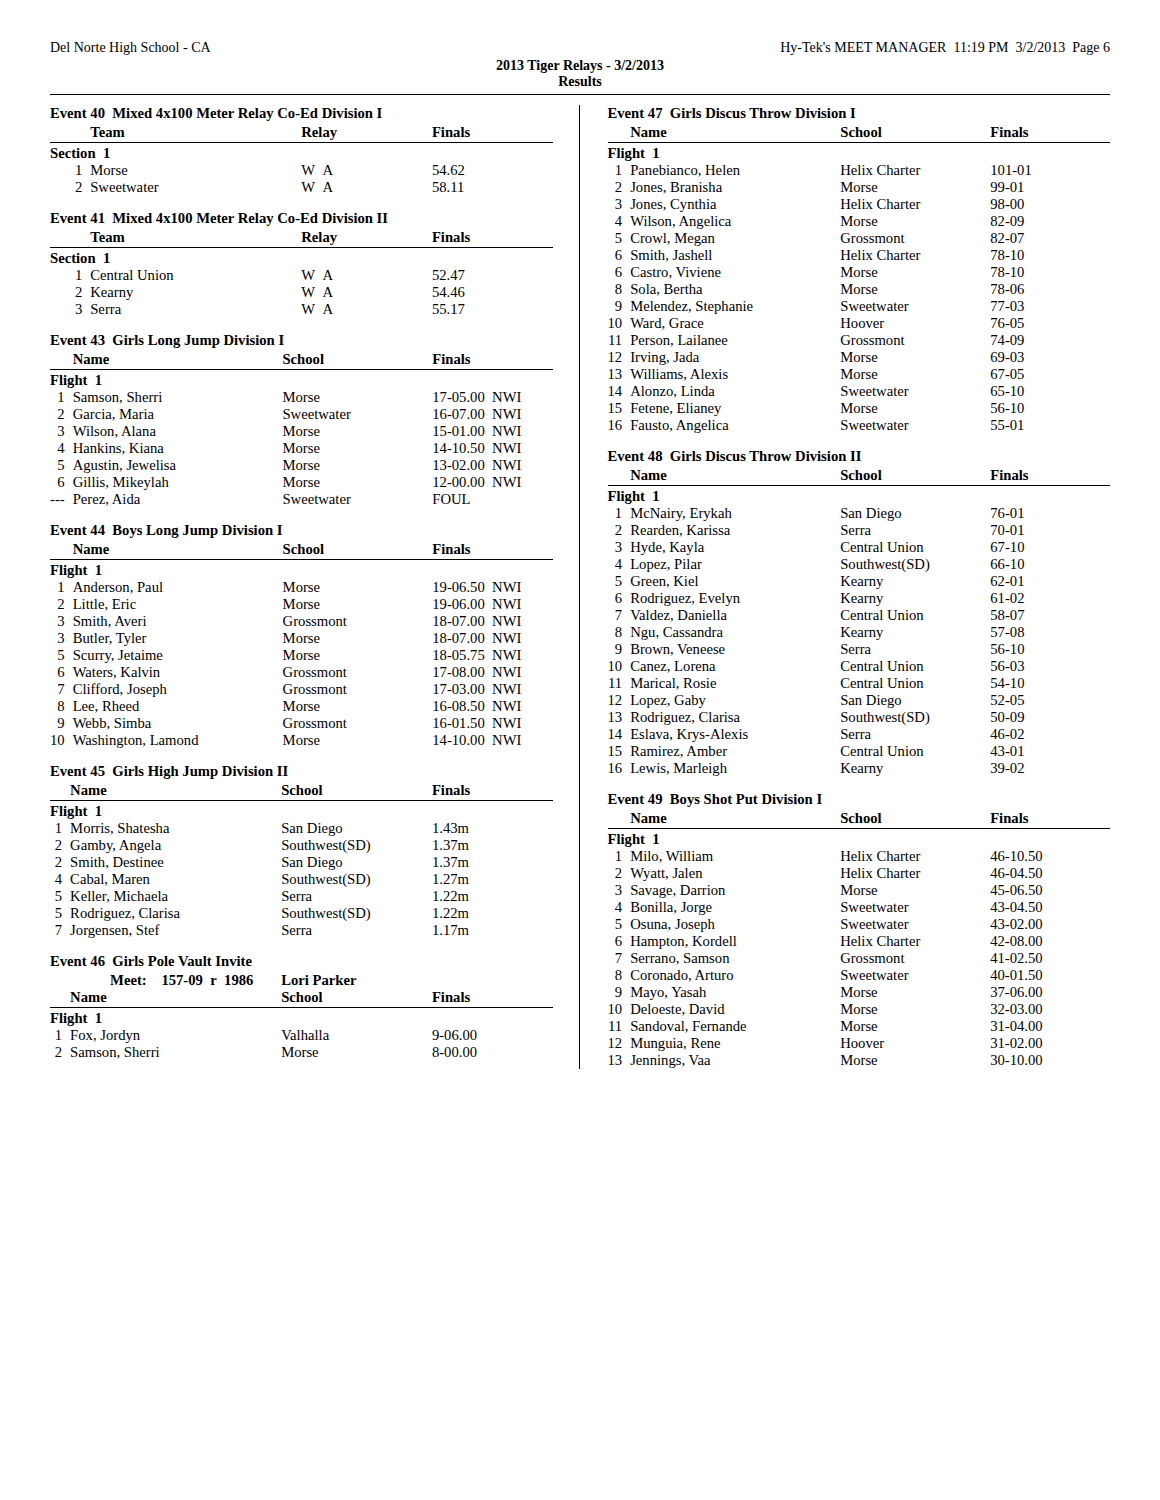Del Norte High School - CA
Hy-Tek's MEET MANAGER 11:19 PM 3/2/2013 Page 6
2013 Tiger Relays - 3/2/2013
Results
Event 40 Mixed 4x100 Meter Relay Co-Ed Division I
| | Team | Relay | Finals |
| --- | --- | --- | --- |
| Section 1 |
| 1 | Morse | W A | 54.62 |
| 2 | Sweetwater | W A | 58.11 |
Event 41 Mixed 4x100 Meter Relay Co-Ed Division II
| | Team | Relay | Finals |
| --- | --- | --- | --- |
| Section 1 |
| 1 | Central Union | W A | 52.47 |
| 2 | Kearny | W A | 54.46 |
| 3 | Serra | W A | 55.17 |
Event 43 Girls Long Jump Division I
| | Name | School | Finals |
| --- | --- | --- | --- |
| Flight 1 |
| 1 | Samson, Sherri | Morse | 17-05.00 NWI |
| 2 | Garcia, Maria | Sweetwater | 16-07.00 NWI |
| 3 | Wilson, Alana | Morse | 15-01.00 NWI |
| 4 | Hankins, Kiana | Morse | 14-10.50 NWI |
| 5 | Agustin, Jewelisa | Morse | 13-02.00 NWI |
| 6 | Gillis, Mikeylah | Morse | 12-00.00 NWI |
| --- | Perez, Aida | Sweetwater | FOUL |
Event 44 Boys Long Jump Division I
| | Name | School | Finals |
| --- | --- | --- | --- |
| Flight 1 |
| 1 | Anderson, Paul | Morse | 19-06.50 NWI |
| 2 | Little, Eric | Morse | 19-06.00 NWI |
| 3 | Smith, Averi | Grossmont | 18-07.00 NWI |
| 3 | Butler, Tyler | Morse | 18-07.00 NWI |
| 5 | Scurry, Jetaime | Morse | 18-05.75 NWI |
| 6 | Waters, Kalvin | Grossmont | 17-08.00 NWI |
| 7 | Clifford, Joseph | Grossmont | 17-03.00 NWI |
| 8 | Lee, Rheed | Morse | 16-08.50 NWI |
| 9 | Webb, Simba | Grossmont | 16-01.50 NWI |
| 10 | Washington, Lamond | Morse | 14-10.00 NWI |
Event 45 Girls High Jump Division II
| | Name | School | Finals |
| --- | --- | --- | --- |
| Flight 1 |
| 1 | Morris, Shatesha | San Diego | 1.43m |
| 2 | Gamby, Angela | Southwest(SD) | 1.37m |
| 2 | Smith, Destinee | San Diego | 1.37m |
| 4 | Cabal, Maren | Southwest(SD) | 1.27m |
| 5 | Keller, Michaela | Serra | 1.22m |
| 5 | Rodriguez, Clarisa | Southwest(SD) | 1.22m |
| 7 | Jorgensen, Stef | Serra | 1.17m |
Event 46 Girls Pole Vault Invite
| | Meet: 157-09 r 1986 | Lori Parker | |
| | Name | School | Finals |
| --- | --- | --- | --- |
| Flight 1 |
| 1 | Fox, Jordyn | Valhalla | 9-06.00 |
| 2 | Samson, Sherri | Morse | 8-00.00 |
Event 47 Girls Discus Throw Division I
| | Name | School | Finals |
| --- | --- | --- | --- |
| Flight 1 |
| 1 | Panebianco, Helen | Helix Charter | 101-01 |
| 2 | Jones, Branisha | Morse | 99-01 |
| 3 | Jones, Cynthia | Helix Charter | 98-00 |
| 4 | Wilson, Angelica | Morse | 82-09 |
| 5 | Crowl, Megan | Grossmont | 82-07 |
| 6 | Smith, Jashell | Helix Charter | 78-10 |
| 6 | Castro, Viviene | Morse | 78-10 |
| 8 | Sola, Bertha | Morse | 78-06 |
| 9 | Melendez, Stephanie | Sweetwater | 77-03 |
| 10 | Ward, Grace | Hoover | 76-05 |
| 11 | Person, Lailanee | Grossmont | 74-09 |
| 12 | Irving, Jada | Morse | 69-03 |
| 13 | Williams, Alexis | Morse | 67-05 |
| 14 | Alonzo, Linda | Sweetwater | 65-10 |
| 15 | Fetene, Elianey | Morse | 56-10 |
| 16 | Fausto, Angelica | Sweetwater | 55-01 |
Event 48 Girls Discus Throw Division II
| | Name | School | Finals |
| --- | --- | --- | --- |
| Flight 1 |
| 1 | McNairy, Erykah | San Diego | 76-01 |
| 2 | Rearden, Karissa | Serra | 70-01 |
| 3 | Hyde, Kayla | Central Union | 67-10 |
| 4 | Lopez, Pilar | Southwest(SD) | 66-10 |
| 5 | Green, Kiel | Kearny | 62-01 |
| 6 | Rodriguez, Evelyn | Kearny | 61-02 |
| 7 | Valdez, Daniella | Central Union | 58-07 |
| 8 | Ngu, Cassandra | Kearny | 57-08 |
| 9 | Brown, Veneese | Serra | 56-10 |
| 10 | Canez, Lorena | Central Union | 56-03 |
| 11 | Marical, Rosie | Central Union | 54-10 |
| 12 | Lopez, Gaby | San Diego | 52-05 |
| 13 | Rodriguez, Clarisa | Southwest(SD) | 50-09 |
| 14 | Eslava, Krys-Alexis | Serra | 46-02 |
| 15 | Ramirez, Amber | Central Union | 43-01 |
| 16 | Lewis, Marleigh | Kearny | 39-02 |
Event 49 Boys Shot Put Division I
| | Name | School | Finals |
| --- | --- | --- | --- |
| Flight 1 |
| 1 | Milo, William | Helix Charter | 46-10.50 |
| 2 | Wyatt, Jalen | Helix Charter | 46-04.50 |
| 3 | Savage, Darrion | Morse | 45-06.50 |
| 4 | Bonilla, Jorge | Sweetwater | 43-04.50 |
| 5 | Osuna, Joseph | Sweetwater | 43-02.00 |
| 6 | Hampton, Kordell | Helix Charter | 42-08.00 |
| 7 | Serrano, Samson | Grossmont | 41-02.50 |
| 8 | Coronado, Arturo | Sweetwater | 40-01.50 |
| 9 | Mayo, Yasah | Morse | 37-06.00 |
| 10 | Deloeste, David | Morse | 32-03.00 |
| 11 | Sandoval, Fernande | Morse | 31-04.00 |
| 12 | Munguia, Rene | Hoover | 31-02.00 |
| 13 | Jennings, Vaa | Morse | 30-10.00 |